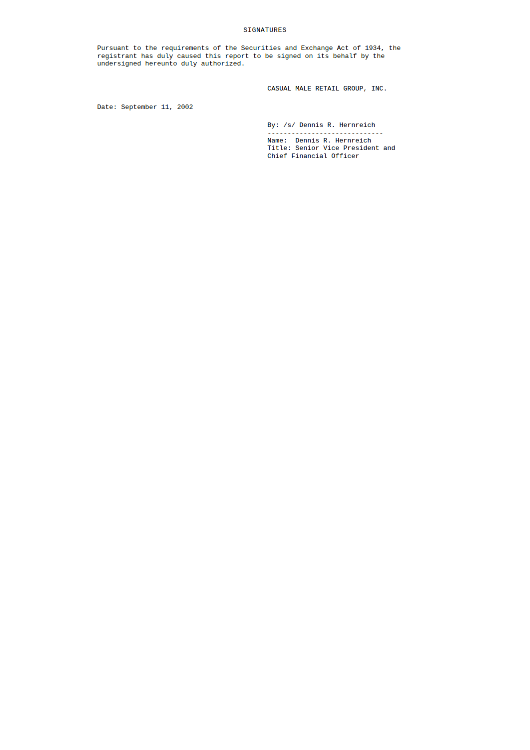SIGNATURES
Pursuant to the requirements of the Securities and Exchange Act of 1934, the
registrant has duly caused this report to be signed on its behalf by the
undersigned hereunto duly authorized.
CASUAL MALE RETAIL GROUP, INC.
Date: September 11, 2002
By: /s/ Dennis R. Hernreich
-----------------------------
Name: Dennis R. Hernreich
Title: Senior Vice President and
Chief Financial Officer